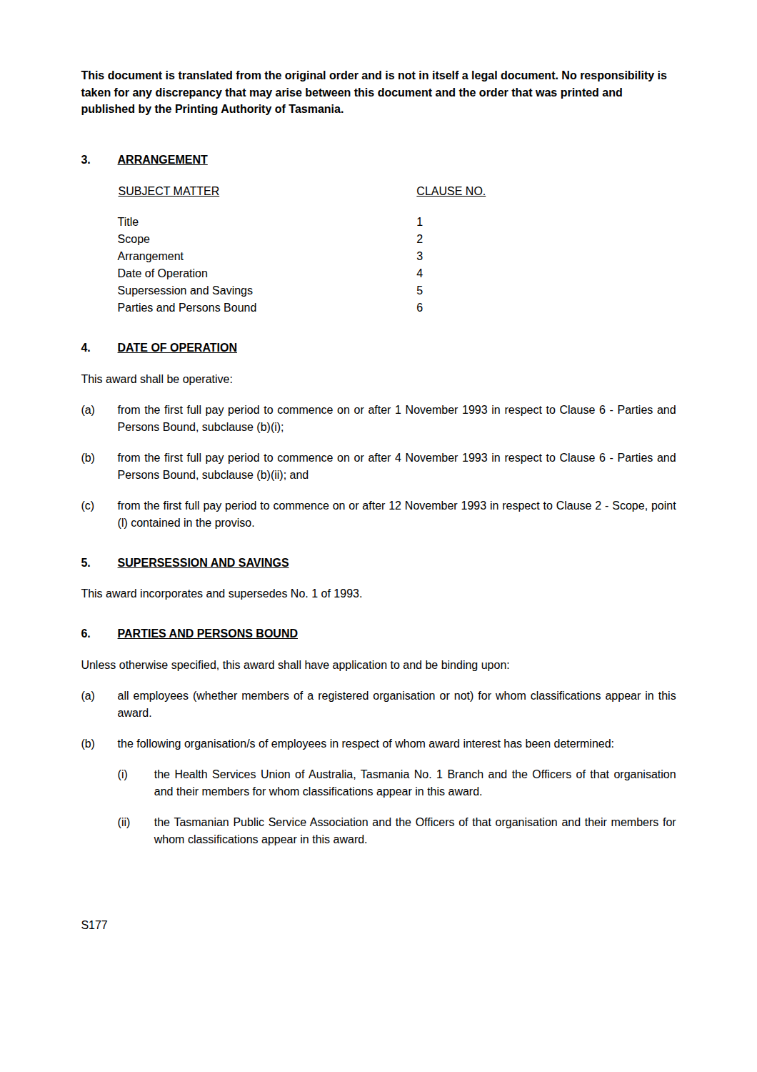This document is translated from the original order and is not in itself a legal document. No responsibility is taken for any discrepancy that may arise between this document and the order that was printed and published by the Printing Authority of Tasmania.
3. ARRANGEMENT
| SUBJECT MATTER | CLAUSE NO. |
| --- | --- |
| Title | 1 |
| Scope | 2 |
| Arrangement | 3 |
| Date of Operation | 4 |
| Supersession and Savings | 5 |
| Parties and Persons Bound | 6 |
4. DATE OF OPERATION
This award shall be operative:
(a) from the first full pay period to commence on or after 1 November 1993 in respect to Clause 6 - Parties and Persons Bound, subclause (b)(i);
(b) from the first full pay period to commence on or after 4 November 1993 in respect to Clause 6 - Parties and Persons Bound, subclause (b)(ii); and
(c) from the first full pay period to commence on or after 12 November 1993 in respect to Clause 2 - Scope, point (l) contained in the proviso.
5. SUPERSESSION AND SAVINGS
This award incorporates and supersedes No. 1 of 1993.
6. PARTIES AND PERSONS BOUND
Unless otherwise specified, this award shall have application to and be binding upon:
(a) all employees (whether members of a registered organisation or not) for whom classifications appear in this award.
(b) the following organisation/s of employees in respect of whom award interest has been determined:
(i) the Health Services Union of Australia, Tasmania No. 1 Branch and the Officers of that organisation and their members for whom classifications appear in this award.
(ii) the Tasmanian Public Service Association and the Officers of that organisation and their members for whom classifications appear in this award.
S177